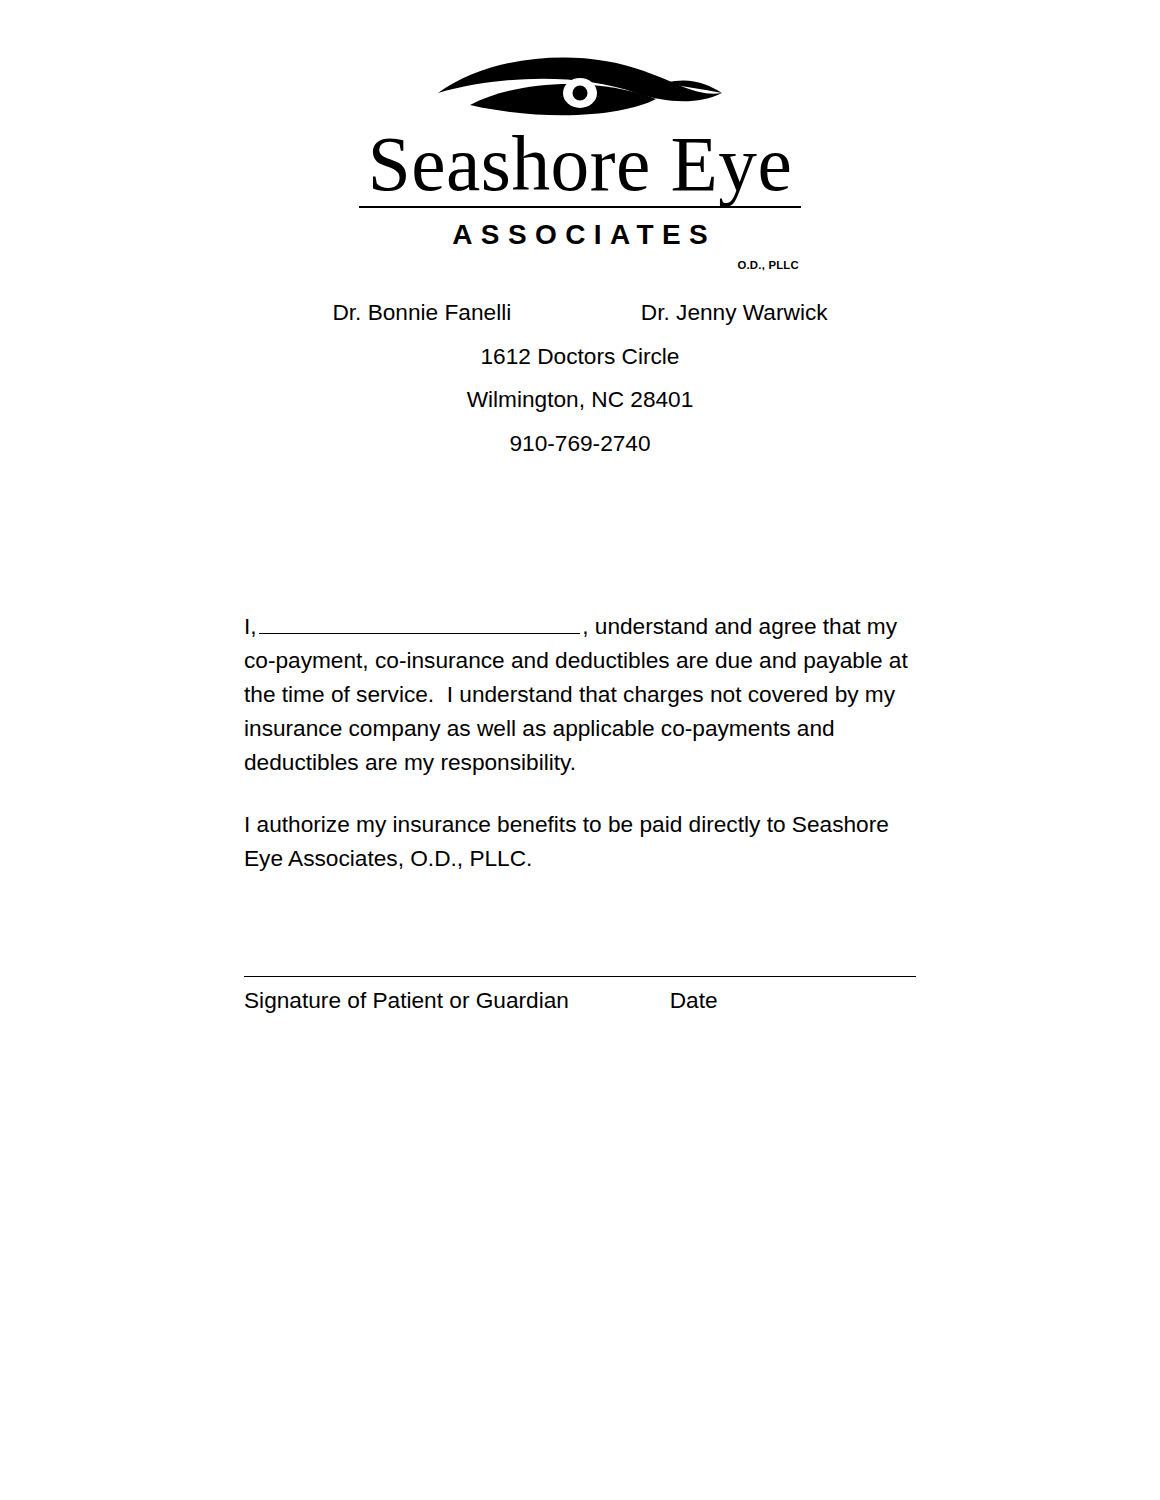Seashore Eye
ASSOCIATES
O.D., PLLC
Dr. Bonnie Fanelli Dr. Jenny Warwick
1612 Doctors Circle
Wilmington, NC 28401
910-769-2740
I, , understand and agree that my co-payment, co-insurance and deductibles are due and payable at the time of service. I understand that charges not covered by my insurance company as well as applicable co-payments and deductibles are my responsibility.
I authorize my insurance benefits to be paid directly to Seashore Eye Associates, O.D., PLLC.
Signature of Patient or Guardian Date